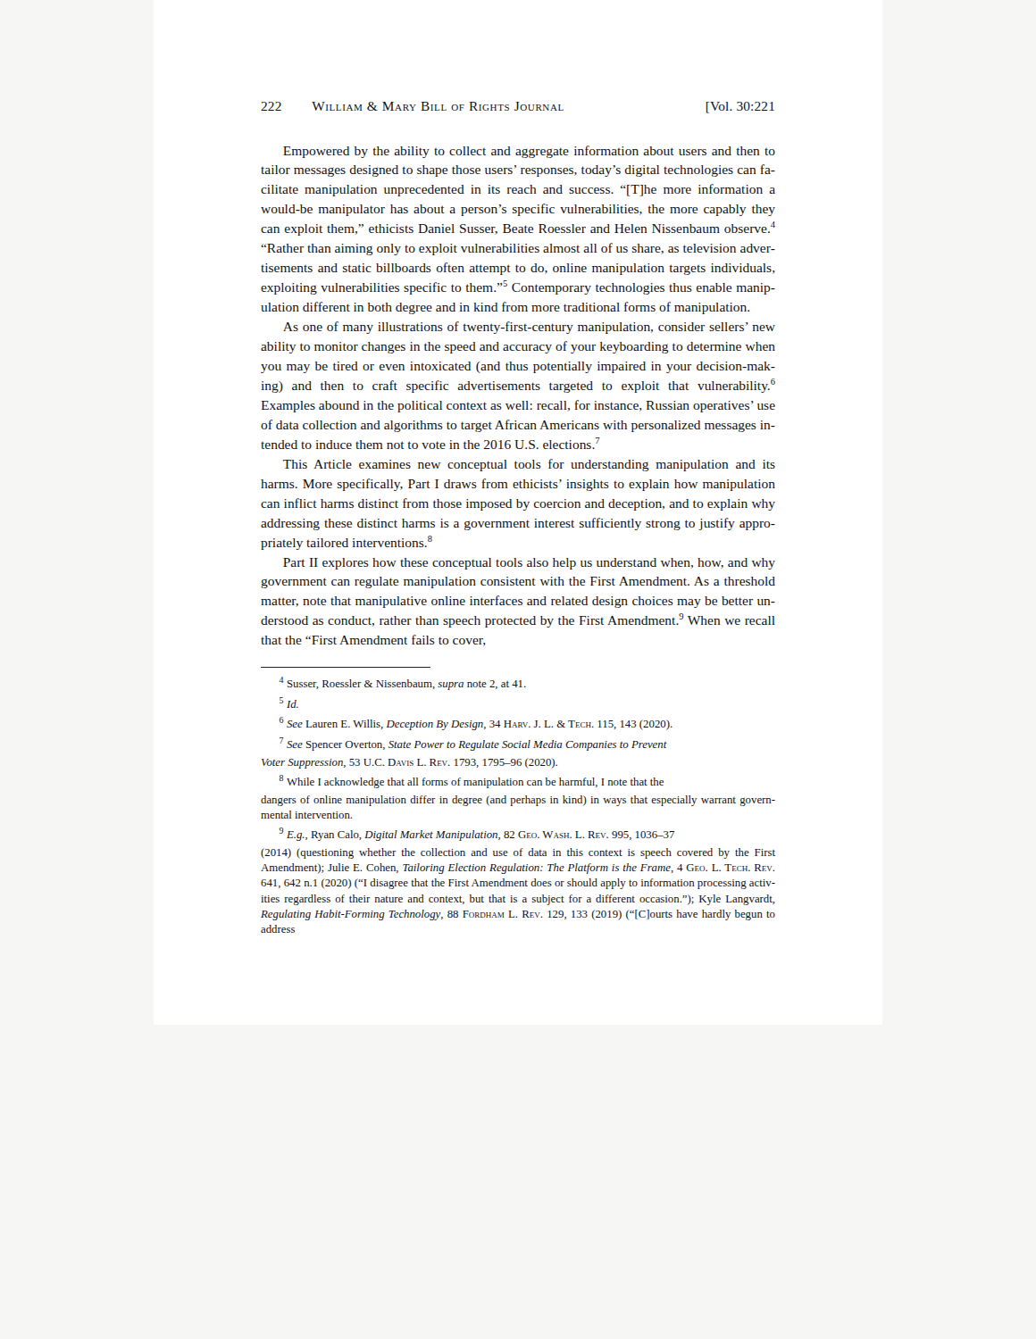222 William & Mary Bill of Rights Journal [Vol. 30:221
Empowered by the ability to collect and aggregate information about users and then to tailor messages designed to shape those users’ responses, today’s digital technologies can facilitate manipulation unprecedented in its reach and success. “[T]he more information a would-be manipulator has about a person’s specific vulnerabilities, the more capably they can exploit them,” ethicists Daniel Susser, Beate Roessler and Helen Nissenbaum observe.4 “Rather than aiming only to exploit vulnerabilities almost all of us share, as television advertisements and static billboards often attempt to do, online manipulation targets individuals, exploiting vulnerabilities specific to them.”5 Contemporary technologies thus enable manipulation different in both degree and in kind from more traditional forms of manipulation.
As one of many illustrations of twenty-first-century manipulation, consider sellers’ new ability to monitor changes in the speed and accuracy of your keyboarding to determine when you may be tired or even intoxicated (and thus potentially impaired in your decision-making) and then to craft specific advertisements targeted to exploit that vulnerability.6 Examples abound in the political context as well: recall, for instance, Russian operatives’ use of data collection and algorithms to target African Americans with personalized messages intended to induce them not to vote in the 2016 U.S. elections.7
This Article examines new conceptual tools for understanding manipulation and its harms. More specifically, Part I draws from ethicists’ insights to explain how manipulation can inflict harms distinct from those imposed by coercion and deception, and to explain why addressing these distinct harms is a government interest sufficiently strong to justify appropriately tailored interventions.8
Part II explores how these conceptual tools also help us understand when, how, and why government can regulate manipulation consistent with the First Amendment. As a threshold matter, note that manipulative online interfaces and related design choices may be better understood as conduct, rather than speech protected by the First Amendment.9 When we recall that the “First Amendment fails to cover,
4 Susser, Roessler & Nissenbaum, supra note 2, at 41.
5 Id.
6 See Lauren E. Willis, Deception By Design, 34 Harv. J. L. & Tech. 115, 143 (2020).
7 See Spencer Overton, State Power to Regulate Social Media Companies to Prevent
Voter Suppression, 53 U.C. Davis L. Rev. 1793, 1795–96 (2020).
8 While I acknowledge that all forms of manipulation can be harmful, I note that the
dangers of online manipulation differ in degree (and perhaps in kind) in ways that especially warrant governmental intervention.
9 E.g., Ryan Calo, Digital Market Manipulation, 82 Geo. Wash. L. Rev. 995, 1036–37
(2014) (questioning whether the collection and use of data in this context is speech covered by the First Amendment); Julie E. Cohen, Tailoring Election Regulation: The Platform is the Frame, 4 Geo. L. Tech. Rev. 641, 642 n.1 (2020) (“I disagree that the First Amendment does or should apply to information processing activities regardless of their nature and context, but that is a subject for a different occasion.”); Kyle Langvardt, Regulating Habit-Forming Technology, 88 Fordham L. Rev. 129, 133 (2019) (“[C]ourts have hardly begun to address